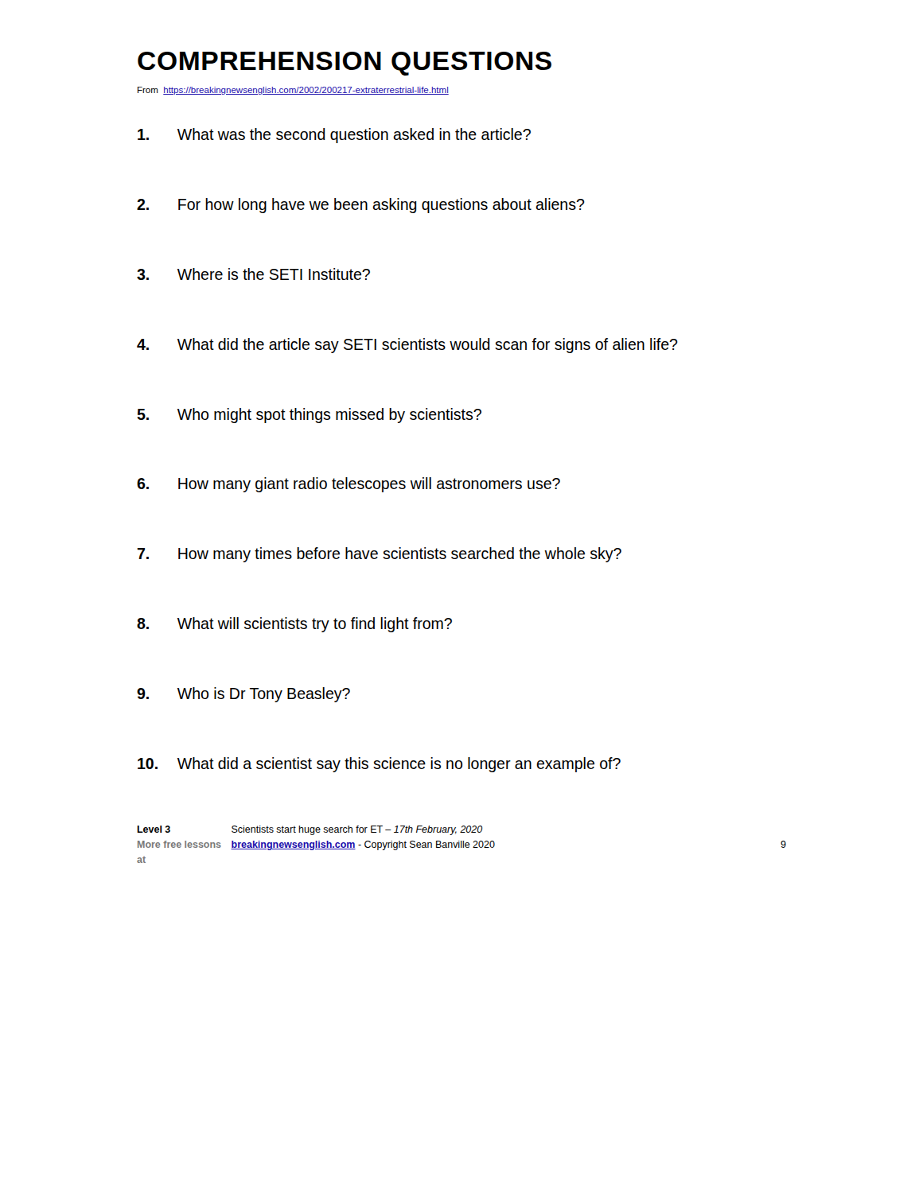COMPREHENSION QUESTIONS
From https://breakingnewsenglish.com/2002/200217-extraterrestrial-life.html
What was the second question asked in the article?
For how long have we been asking questions about aliens?
Where is the SETI Institute?
What did the article say SETI scientists would scan for signs of alien life?
Who might spot things missed by scientists?
How many giant radio telescopes will astronomers use?
How many times before have scientists searched the whole sky?
What will scientists try to find light from?
Who is Dr Tony Beasley?
What did a scientist say this science is no longer an example of?
Level 3
Scientists start huge search for ET – 17th February, 2020
More free lessons at
breakingnewsenglish.com - Copyright Sean Banville 2020
9